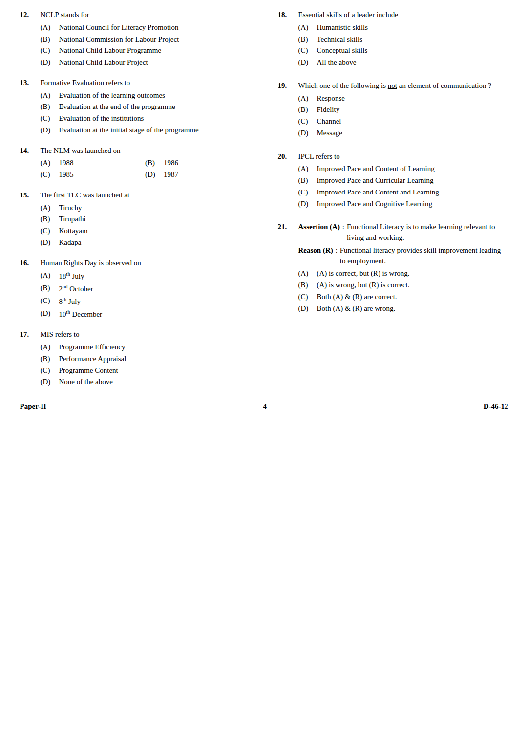12.
NCLP stands for
(A) National Council for Literacy Promotion
(B) National Commission for Labour Project
(C) National Child Labour Programme
(D) National Child Labour Project
13.
Formative Evaluation refers to
(A) Evaluation of the learning outcomes
(B) Evaluation at the end of the programme
(C) Evaluation of the institutions
(D) Evaluation at the initial stage of the programme
14.
The NLM was launched on
(A) 1988
(B) 1986
(C) 1985
(D) 1987
15.
The first TLC was launched at
(A) Tiruchy
(B) Tirupathi
(C) Kottayam
(D) Kadapa
16.
Human Rights Day is observed on
(A) 18th July
(B) 2nd October
(C) 8th July
(D) 10th December
17.
MIS refers to
(A) Programme Efficiency
(B) Performance Appraisal
(C) Programme Content
(D) None of the above
18.
Essential skills of a leader include
(A) Humanistic skills
(B) Technical skills
(C) Conceptual skills
(D) All the above
19.
Which one of the following is not an element of communication ?
(A) Response
(B) Fidelity
(C) Channel
(D) Message
20.
IPCL refers to
(A) Improved Pace and Content of Learning
(B) Improved Pace and Curricular Learning
(C) Improved Pace and Content and Learning
(D) Improved Pace and Cognitive Learning
21.
Assertion (A) : Functional Literacy is to make learning relevant to living and working.
Reason (R) : Functional literacy provides skill improvement leading to employment.
(A)(A) is correct, but (R) is wrong.
(B)(A) is wrong, but (R) is correct.
(C) Both (A) & (R) are correct.
(D) Both (A) & (R) are wrong.
Paper-II
4
D‑46‑12